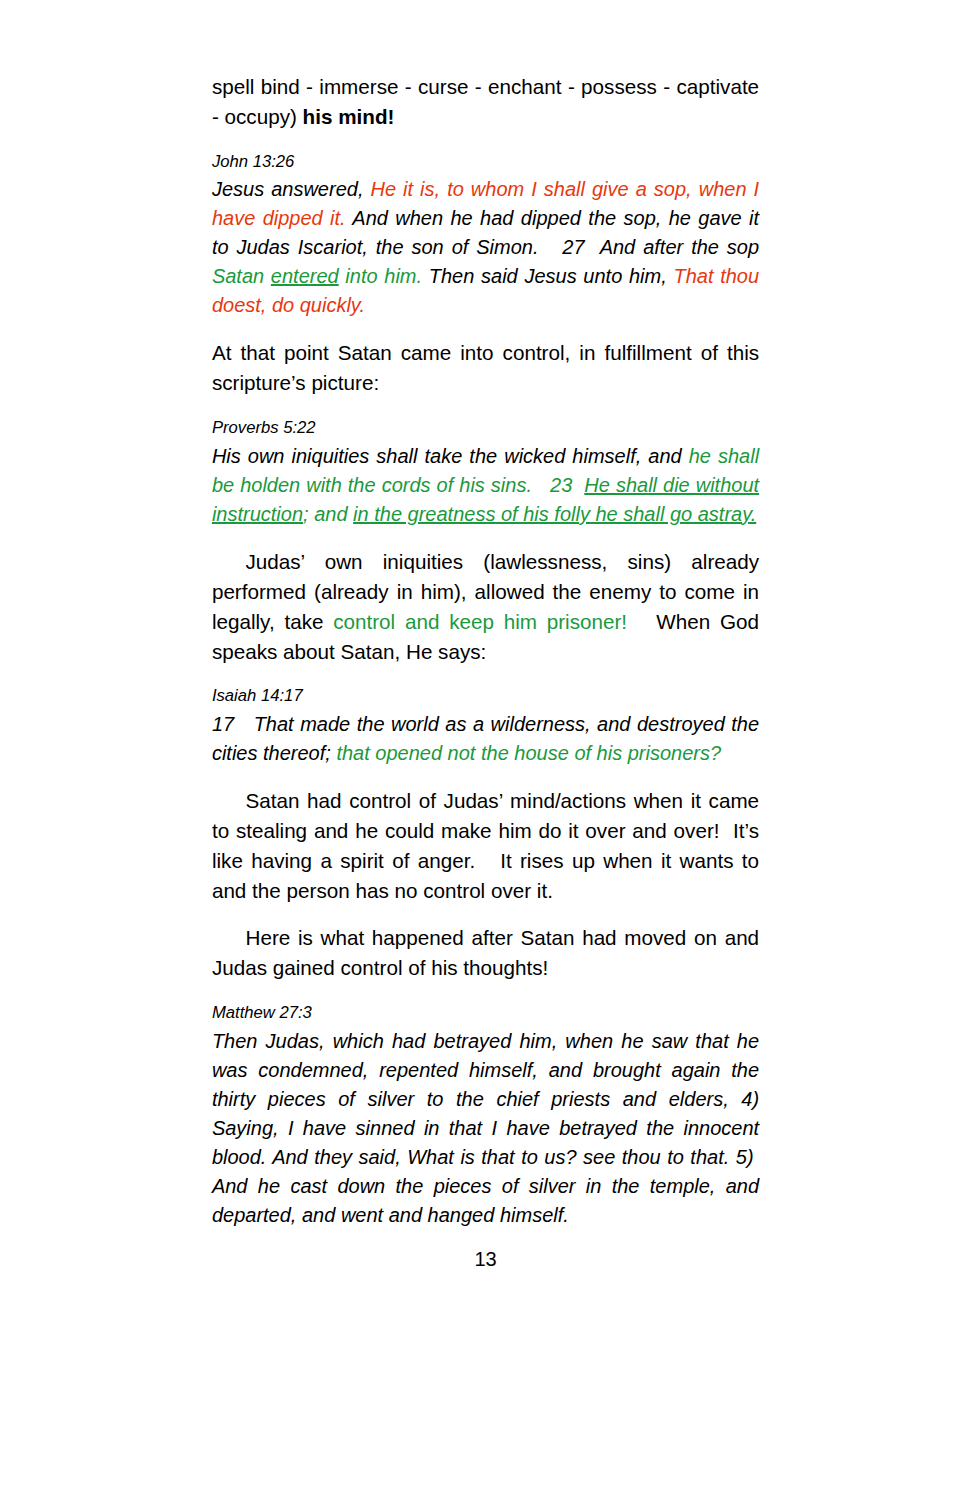spell bind - immerse - curse - enchant - possess - captivate - occupy) his mind!
John 13:26
Jesus answered, He it is, to whom I shall give a sop, when I have dipped it. And when he had dipped the sop, he gave it to Judas Iscariot, the son of Simon. 27 And after the sop Satan entered into him. Then said Jesus unto him, That thou doest, do quickly.
At that point Satan came into control, in fulfillment of this scripture’s picture:
Proverbs 5:22
His own iniquities shall take the wicked himself, and he shall be holden with the cords of his sins. 23 He shall die without instruction; and in the greatness of his folly he shall go astray.
Judas’ own iniquities (lawlessness, sins) already performed (already in him), allowed the enemy to come in legally, take control and keep him prisoner! When God speaks about Satan, He says:
Isaiah 14:17
17 That made the world as a wilderness, and destroyed the cities thereof; that opened not the house of his prisoners?
Satan had control of Judas’ mind/actions when it came to stealing and he could make him do it over and over! It’s like having a spirit of anger. It rises up when it wants to and the person has no control over it.
Here is what happened after Satan had moved on and Judas gained control of his thoughts!
Matthew 27:3
Then Judas, which had betrayed him, when he saw that he was condemned, repented himself, and brought again the thirty pieces of silver to the chief priests and elders, 4) Saying, I have sinned in that I have betrayed the innocent blood. And they said, What is that to us? see thou to that. 5) And he cast down the pieces of silver in the temple, and departed, and went and hanged himself.
13